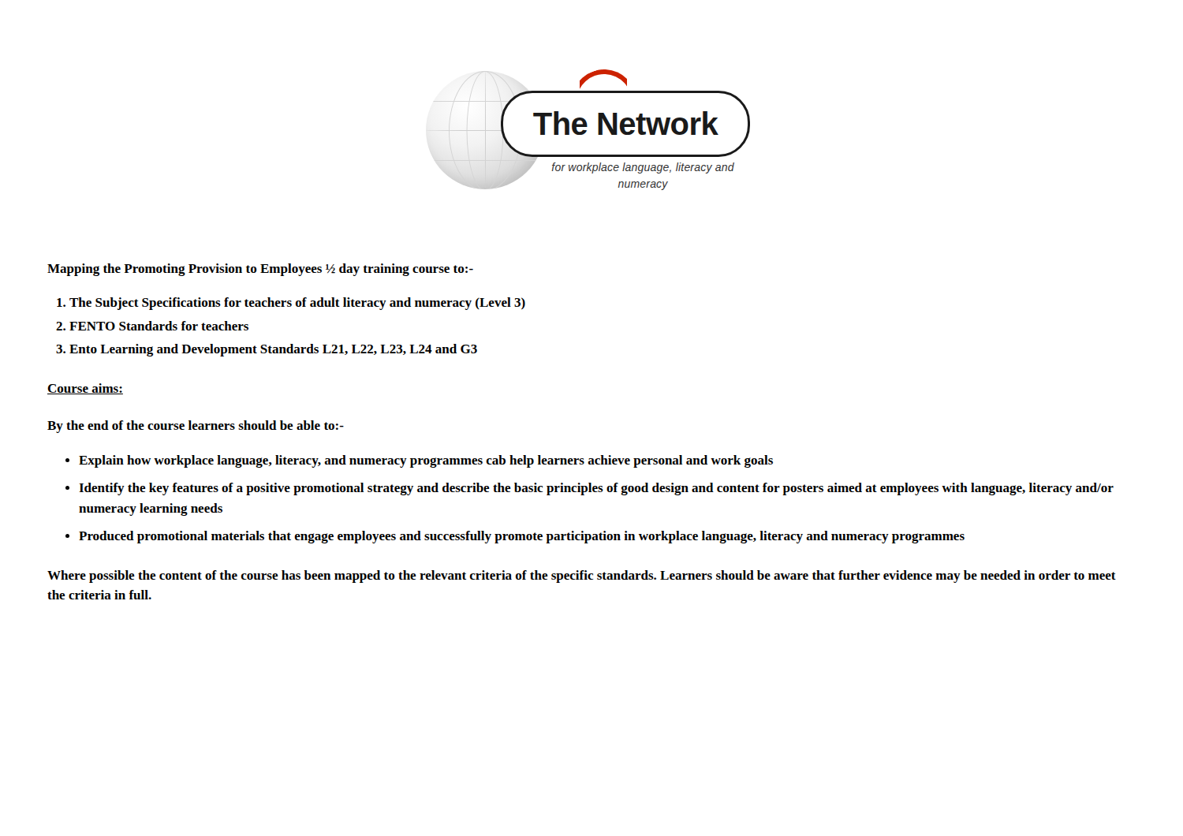The Network
for workplace language, literacy and numeracy
Mapping the Promoting Provision to Employees ½ day training course to:-
The Subject Specifications for teachers of adult literacy and numeracy (Level 3)
FENTO Standards for teachers
Ento Learning and Development Standards L21, L22, L23, L24 and G3
Course aims:
By the end of the course learners should be able to:-
Explain how workplace language, literacy, and numeracy programmes cab help learners achieve personal and work goals
Identify the key features of a positive promotional strategy and describe the basic principles of good design and content for posters aimed at employees with language, literacy and/or numeracy learning needs
Produced promotional materials that engage employees and successfully promote participation in workplace language, literacy and numeracy programmes
Where possible the content of the course has been mapped to the relevant criteria of the specific standards. Learners should be aware that further evidence may be needed in order to meet the criteria in full.